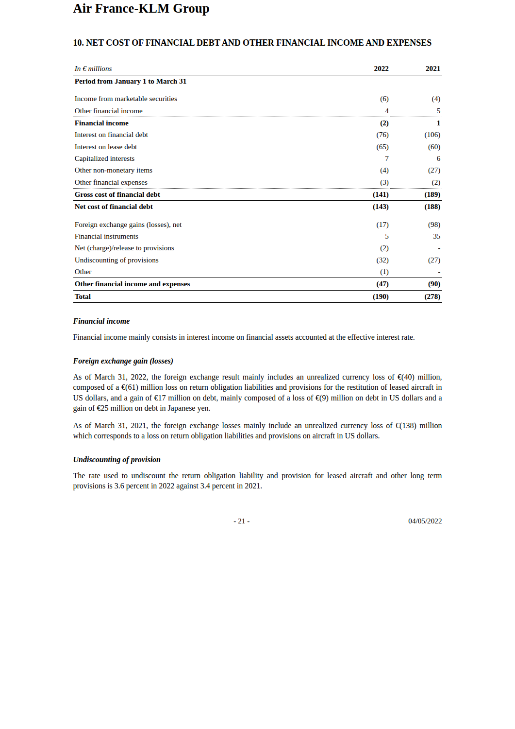Air France-KLM Group
10. NET COST OF FINANCIAL DEBT AND OTHER FINANCIAL INCOME AND EXPENSES
| In € millions | 2022 | 2021 |
| --- | --- | --- |
| Period from January 1 to March 31 | | |
| Income from marketable securities | (6) | (4) |
| Other financial income | 4 | 5 |
| Financial income | (2) | 1 |
| Interest on financial debt | (76) | (106) |
| Interest on lease debt | (65) | (60) |
| Capitalized interests | 7 | 6 |
| Other non-monetary items | (4) | (27) |
| Other financial expenses | (3) | (2) |
| Gross cost of financial debt | (141) | (189) |
| Net cost of financial debt | (143) | (188) |
| Foreign exchange gains (losses), net | (17) | (98) |
| Financial instruments | 5 | 35 |
| Net (charge)/release to provisions | (2) | - |
| Undiscounting of provisions | (32) | (27) |
| Other | (1) | - |
| Other financial income and expenses | (47) | (90) |
| Total | (190) | (278) |
Financial income
Financial income mainly consists in interest income on financial assets accounted at the effective interest rate.
Foreign exchange gain (losses)
As of March 31, 2022, the foreign exchange result mainly includes an unrealized currency loss of €(40) million, composed of a €(61) million loss on return obligation liabilities and provisions for the restitution of leased aircraft in US dollars, and a gain of €17 million on debt, mainly composed of a loss of €(9) million on debt in US dollars and a gain of €25 million on debt in Japanese yen.
As of March 31, 2021, the foreign exchange losses mainly include an unrealized currency loss of €(138) million which corresponds to a loss on return obligation liabilities and provisions on aircraft in US dollars.
Undiscounting of provision
The rate used to undiscount the return obligation liability and provision for leased aircraft and other long term provisions is 3.6 percent in 2022 against 3.4 percent in 2021.
- 21 -
04/05/2022